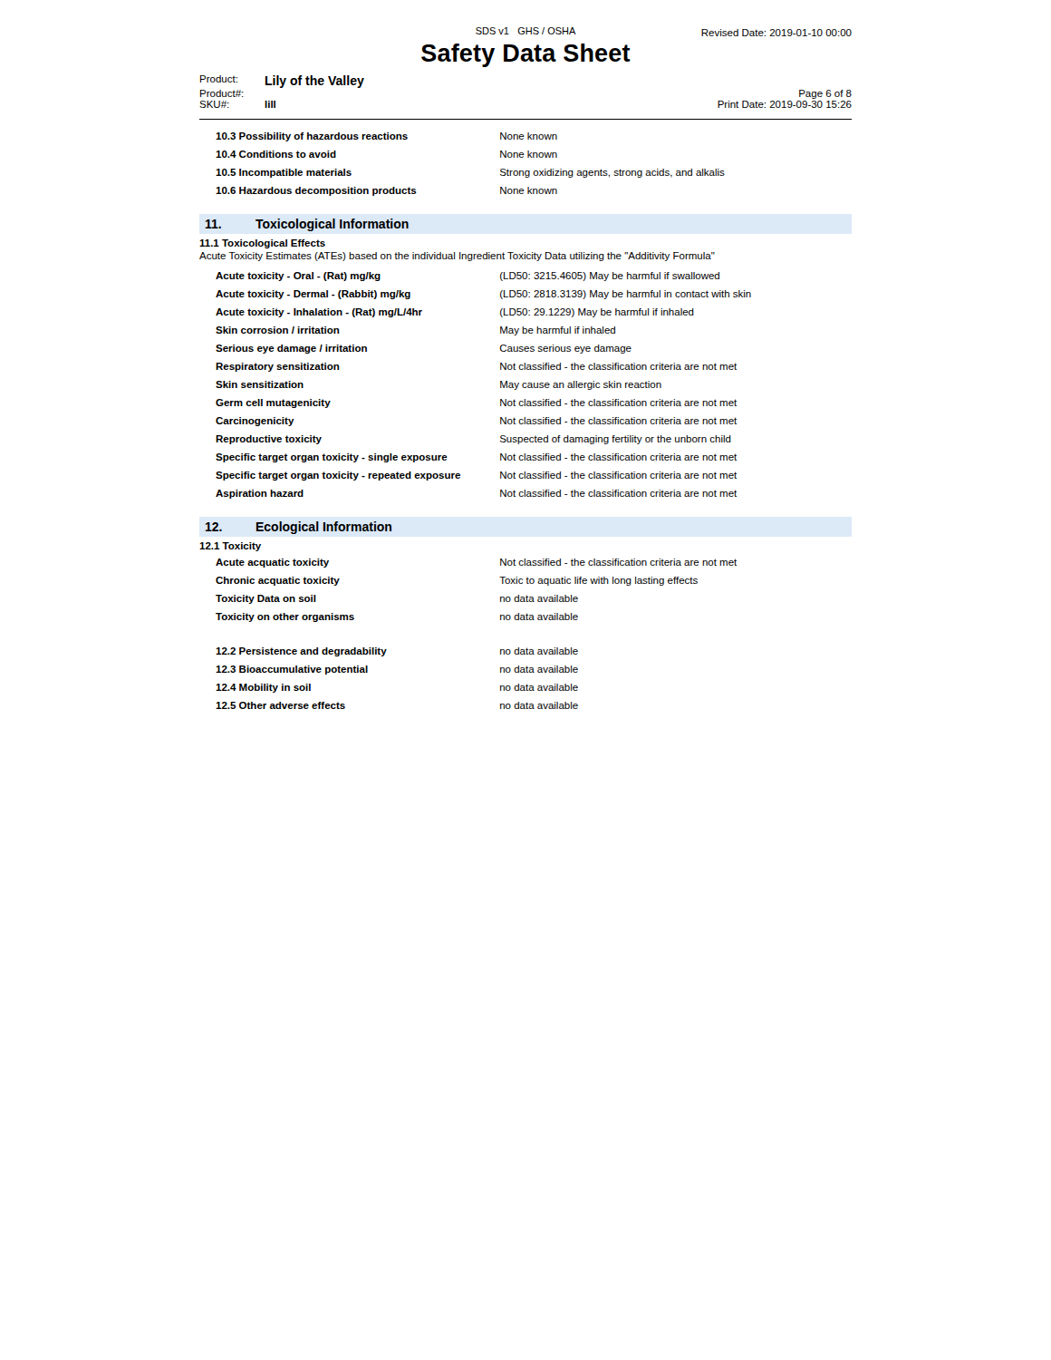SDS v1 GHS / OSHA
Revised Date: 2019-01-10 00:00
Safety Data Sheet
| Product: | Lily of the Valley | |
| Product#: | | Page 6 of 8 |
| SKU#: | lill | Print Date: 2019-09-30 15:26 |
| 10.3 Possibility of hazardous reactions | None known |
| 10.4 Conditions to avoid | None known |
| 10.5 Incompatible materials | Strong oxidizing agents, strong acids, and alkalis |
| 10.6 Hazardous decomposition products | None known |
11. Toxicological Information
11.1 Toxicological Effects
Acute Toxicity Estimates (ATEs) based on the individual Ingredient Toxicity Data utilizing the "Additivity Formula"
| Acute toxicity - Oral - (Rat) mg/kg | (LD50: 3215.4605) May be harmful if swallowed |
| Acute toxicity - Dermal - (Rabbit) mg/kg | (LD50: 2818.3139) May be harmful in contact with skin |
| Acute toxicity - Inhalation - (Rat) mg/L/4hr | (LD50: 29.1229) May be harmful if inhaled |
| Skin corrosion / irritation | May be harmful if inhaled |
| Serious eye damage / irritation | Causes serious eye damage |
| Respiratory sensitization | Not classified - the classification criteria are not met |
| Skin sensitization | May cause an allergic skin reaction |
| Germ cell mutagenicity | Not classified - the classification criteria are not met |
| Carcinogenicity | Not classified - the classification criteria are not met |
| Reproductive toxicity | Suspected of damaging fertility or the unborn child |
| Specific target organ toxicity - single exposure | Not classified - the classification criteria are not met |
| Specific target organ toxicity - repeated exposure | Not classified - the classification criteria are not met |
| Aspiration hazard | Not classified - the classification criteria are not met |
12. Ecological Information
12.1 Toxicity
| Acute acquatic toxicity | Not classified - the classification criteria are not met |
| Chronic acquatic toxicity | Toxic to aquatic life with long lasting effects |
| Toxicity Data on soil | no data available |
| Toxicity on other organisms | no data available |
| 12.2 Persistence and degradability | no data available |
| 12.3 Bioaccumulative potential | no data available |
| 12.4 Mobility in soil | no data available |
| 12.5 Other adverse effects | no data available |